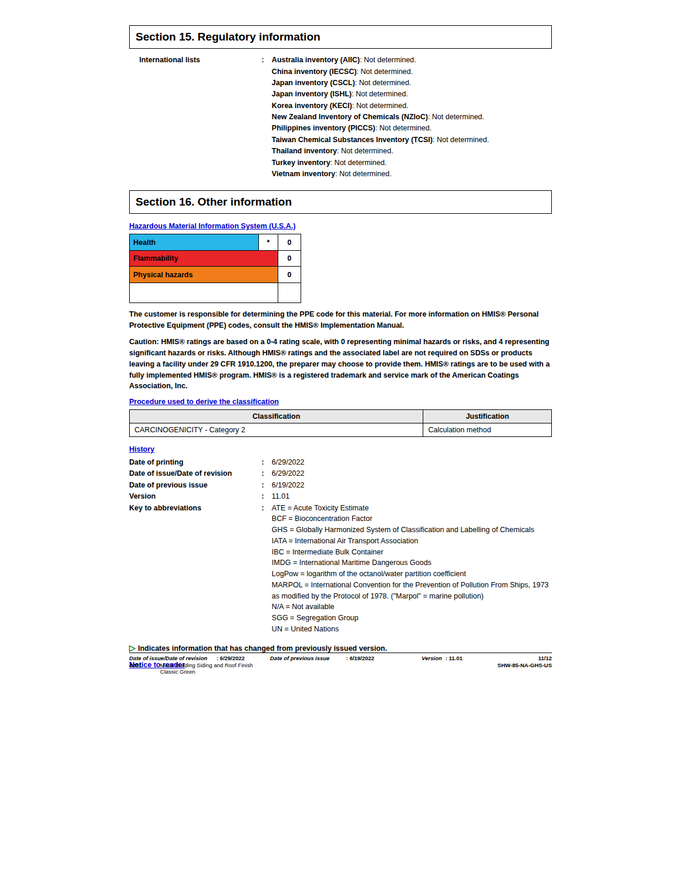Section 15. Regulatory information
International lists
:
Australia inventory (AIIC): Not determined.
China inventory (IECSC): Not determined.
Japan inventory (CSCL): Not determined.
Japan inventory (ISHL): Not determined.
Korea inventory (KECI): Not determined.
New Zealand Inventory of Chemicals (NZIoC): Not determined.
Philippines inventory (PICCS): Not determined.
Taiwan Chemical Substances Inventory (TCSI): Not determined.
Thailand inventory: Not determined.
Turkey inventory: Not determined.
Vietnam inventory: Not determined.
Section 16. Other information
Hazardous Material Information System (U.S.A.)
| Health | * | 0 |
| Flammability | 0 |
| Physical hazards | 0 |
The customer is responsible for determining the PPE code for this material. For more information on HMIS® Personal Protective Equipment (PPE) codes, consult the HMIS® Implementation Manual.
Caution: HMIS® ratings are based on a 0-4 rating scale, with 0 representing minimal hazards or risks, and 4 representing significant hazards or risks. Although HMIS® ratings and the associated label are not required on SDSs or products leaving a facility under 29 CFR 1910.1200, the preparer may choose to provide them. HMIS® ratings are to be used with a fully implemented HMIS® program. HMIS® is a registered trademark and service mark of the American Coatings Association, Inc.
Procedure used to derive the classification
| Classification | Justification |
| --- | --- |
| CARCINOGENICITY - Category 2 | Calculation method |
History
Date of printing
:
6/29/2022
Date of issue/Date of revision
:
6/29/2022
Date of previous issue
:
6/19/2022
Version
:
11.01
Key to abbreviations
:
ATE = Acute Toxicity Estimate
BCF = Bioconcentration Factor
GHS = Globally Harmonized System of Classification and Labelling of Chemicals
IATA = International Air Transport Association
IBC = Intermediate Bulk Container
IMDG = International Maritime Dangerous Goods
LogPow = logarithm of the octanol/water partition coefficient
MARPOL = International Convention for the Prevention of Pollution From Ships, 1973 as modified by the Protocol of 1978. ("Marpol" = marine pollution)
N/A = Not available
SGG = Segregation Group
UN = United Nations
▷Indicates information that has changed from previously issued version.
Notice to reader
Date of issue/Date of revision
: 6/29/2022
Date of previous issue
: 6/19/2022
Version
: 11.01
11/12
4261
Metal Building Siding and Roof Finish
Classic Green
SHW-85-NA-GHS-US